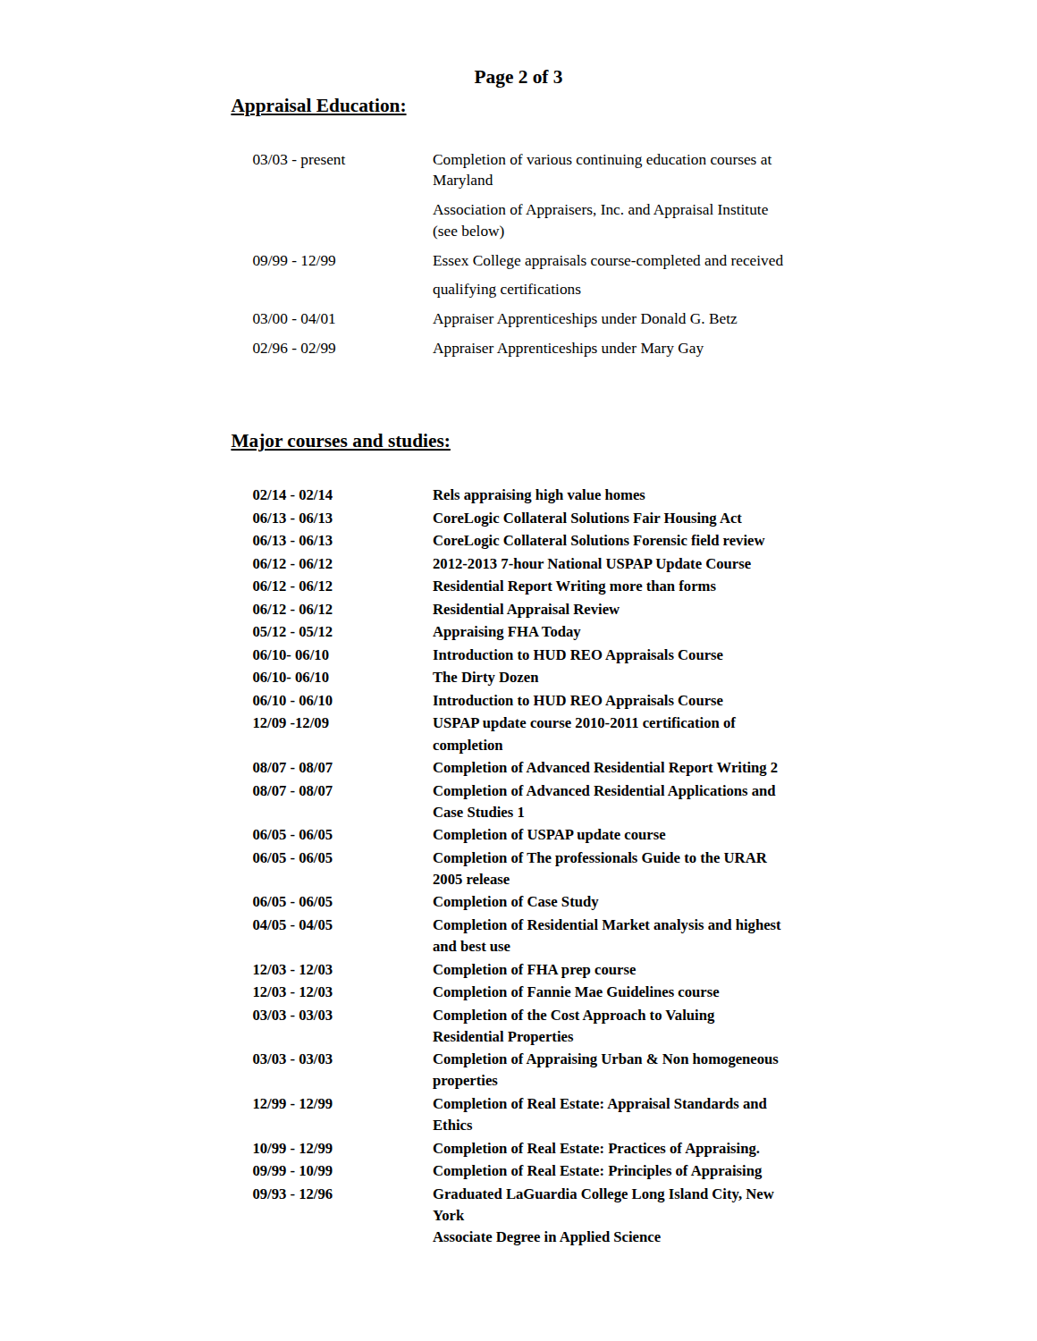Page 2 of 3
Appraisal Education:
| 03/03 - present | Completion of various continuing education courses at Maryland Association of Appraisers, Inc. and Appraisal Institute (see below) |
| 09/99 - 12/99 | Essex College appraisals course-completed and received qualifying certifications |
| 03/00 - 04/01 | Appraiser Apprenticeships under Donald G. Betz |
| 02/96 - 02/99 | Appraiser Apprenticeships under Mary Gay |
Major courses and studies:
| 02/14 - 02/14 | Rels appraising high value homes |
| 06/13 - 06/13 | CoreLogic Collateral Solutions Fair Housing Act |
| 06/13 - 06/13 | CoreLogic Collateral Solutions Forensic field review |
| 06/12 - 06/12 | 2012-2013 7-hour National USPAP Update Course |
| 06/12 - 06/12 | Residential Report Writing more than forms |
| 06/12 - 06/12 | Residential Appraisal Review |
| 05/12 - 05/12 | Appraising FHA Today |
| 06/10- 06/10 | Introduction to HUD REO Appraisals Course |
| 06/10- 06/10 | The Dirty Dozen |
| 06/10 - 06/10 | Introduction to HUD REO Appraisals Course |
| 12/09 -12/09 | USPAP update course 2010-2011 certification of completion |
| 08/07 - 08/07 | Completion of Advanced Residential Report Writing 2 |
| 08/07 - 08/07 | Completion of Advanced Residential Applications and Case Studies 1 |
| 06/05 - 06/05 | Completion of USPAP update course |
| 06/05 - 06/05 | Completion of The professionals Guide to the URAR 2005 release |
| 06/05 - 06/05 | Completion of Case Study |
| 04/05 - 04/05 | Completion of Residential Market analysis and highest and best use |
| 12/03 - 12/03 | Completion of FHA prep course |
| 12/03 - 12/03 | Completion of Fannie Mae Guidelines course |
| 03/03 - 03/03 | Completion of the Cost Approach to Valuing Residential Properties |
| 03/03 - 03/03 | Completion of Appraising Urban & Non homogeneous properties |
| 12/99 - 12/99 | Completion of Real Estate: Appraisal Standards and Ethics |
| 10/99 - 12/99 | Completion of Real Estate: Practices of Appraising. |
| 09/99 - 10/99 | Completion of Real Estate: Principles of Appraising |
| 09/93 - 12/96 | Graduated LaGuardia College Long Island City, New York Associate Degree in Applied Science |